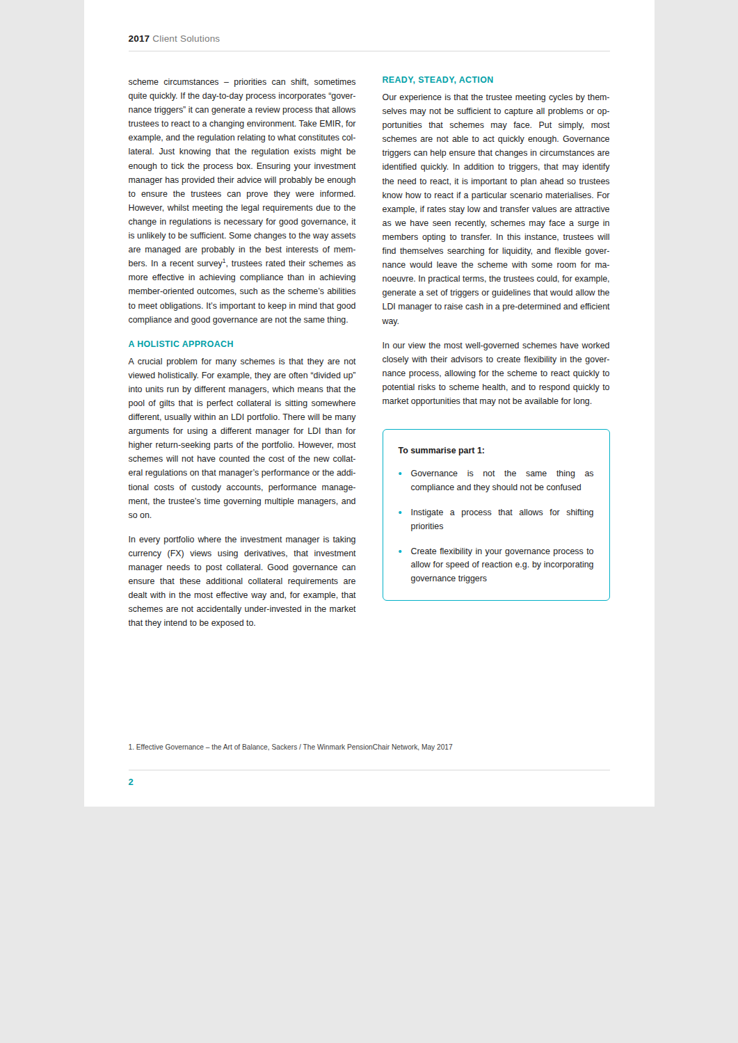2017 Client Solutions
scheme circumstances – priorities can shift, sometimes quite quickly. If the day-to-day process incorporates “governance triggers” it can generate a review process that allows trustees to react to a changing environment. Take EMIR, for example, and the regulation relating to what constitutes collateral. Just knowing that the regulation exists might be enough to tick the process box. Ensuring your investment manager has provided their advice will probably be enough to ensure the trustees can prove they were informed. However, whilst meeting the legal requirements due to the change in regulations is necessary for good governance, it is unlikely to be sufficient. Some changes to the way assets are managed are probably in the best interests of members. In a recent survey1, trustees rated their schemes as more effective in achieving compliance than in achieving member-oriented outcomes, such as the scheme’s abilities to meet obligations. It’s important to keep in mind that good compliance and good governance are not the same thing.
A holistic approach
A crucial problem for many schemes is that they are not viewed holistically. For example, they are often “divided up” into units run by different managers, which means that the pool of gilts that is perfect collateral is sitting somewhere different, usually within an LDI portfolio. There will be many arguments for using a different manager for LDI than for higher return-seeking parts of the portfolio. However, most schemes will not have counted the cost of the new collateral regulations on that manager’s performance or the additional costs of custody accounts, performance management, the trustee’s time governing multiple managers, and so on.
In every portfolio where the investment manager is taking currency (FX) views using derivatives, that investment manager needs to post collateral. Good governance can ensure that these additional collateral requirements are dealt with in the most effective way and, for example, that schemes are not accidentally under-invested in the market that they intend to be exposed to.
Ready, steady, action
Our experience is that the trustee meeting cycles by themselves may not be sufficient to capture all problems or opportunities that schemes may face. Put simply, most schemes are not able to act quickly enough. Governance triggers can help ensure that changes in circumstances are identified quickly. In addition to triggers, that may identify the need to react, it is important to plan ahead so trustees know how to react if a particular scenario materialises. For example, if rates stay low and transfer values are attractive as we have seen recently, schemes may face a surge in members opting to transfer. In this instance, trustees will find themselves searching for liquidity, and flexible governance would leave the scheme with some room for manoeuvre. In practical terms, the trustees could, for example, generate a set of triggers or guidelines that would allow the LDI manager to raise cash in a pre-determined and efficient way.
In our view the most well-governed schemes have worked closely with their advisors to create flexibility in the governance process, allowing for the scheme to react quickly to potential risks to scheme health, and to respond quickly to market opportunities that may not be available for long.
To summarise part 1:
Governance is not the same thing as compliance and they should not be confused
Instigate a process that allows for shifting priorities
Create flexibility in your governance process to allow for speed of reaction e.g. by incorporating governance triggers
1. Effective Governance – the Art of Balance, Sackers / The Winmark PensionChair Network, May 2017
2